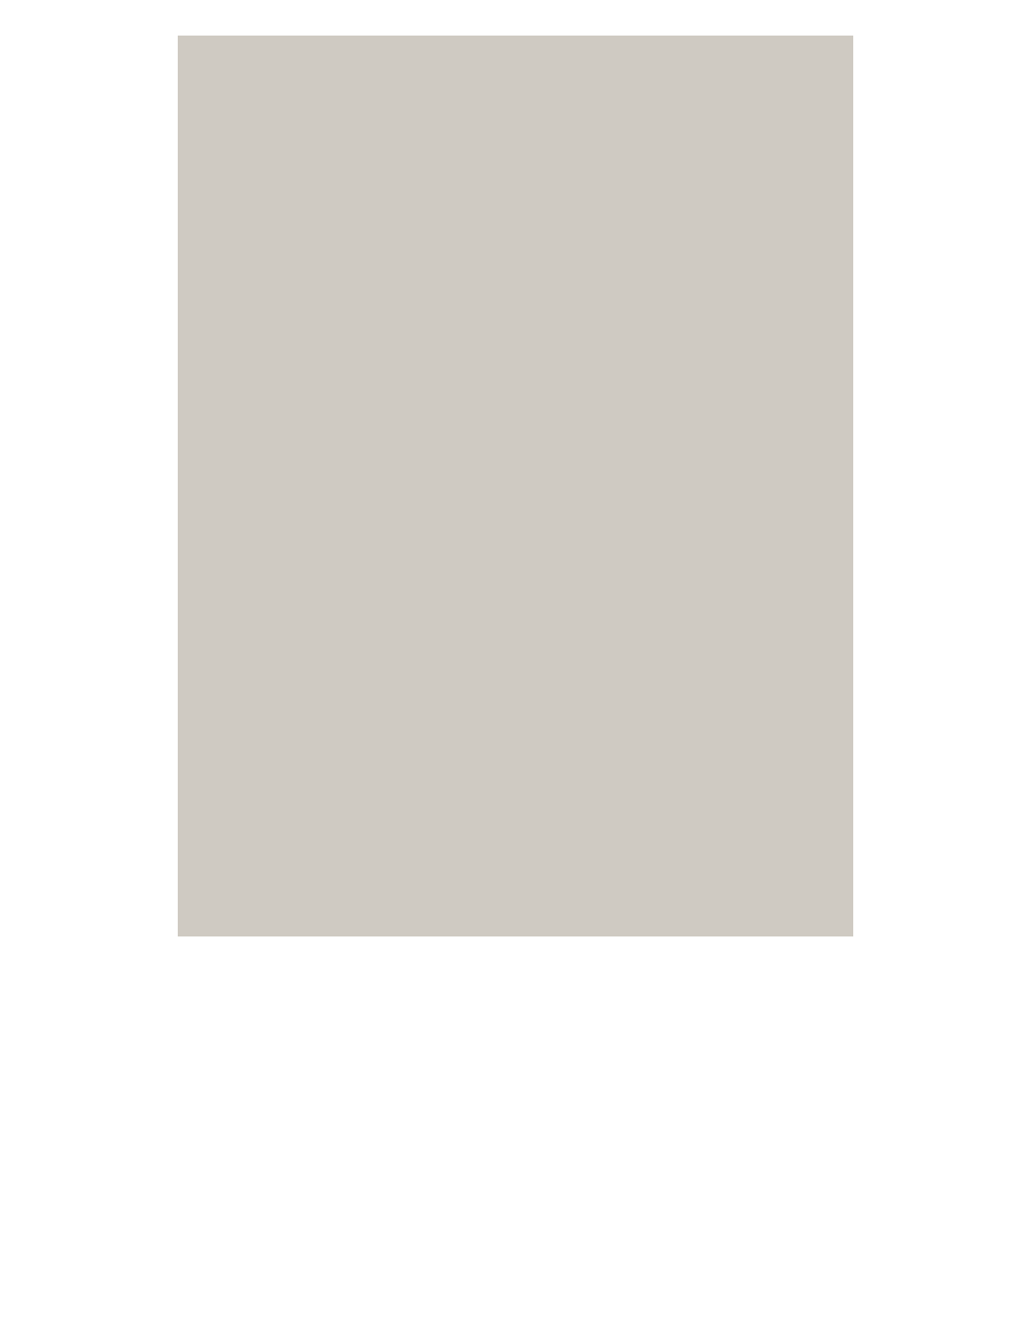A man and a woman in straw sun hats stand together in front of a red vintage convertible parked beside a white clapboard house.